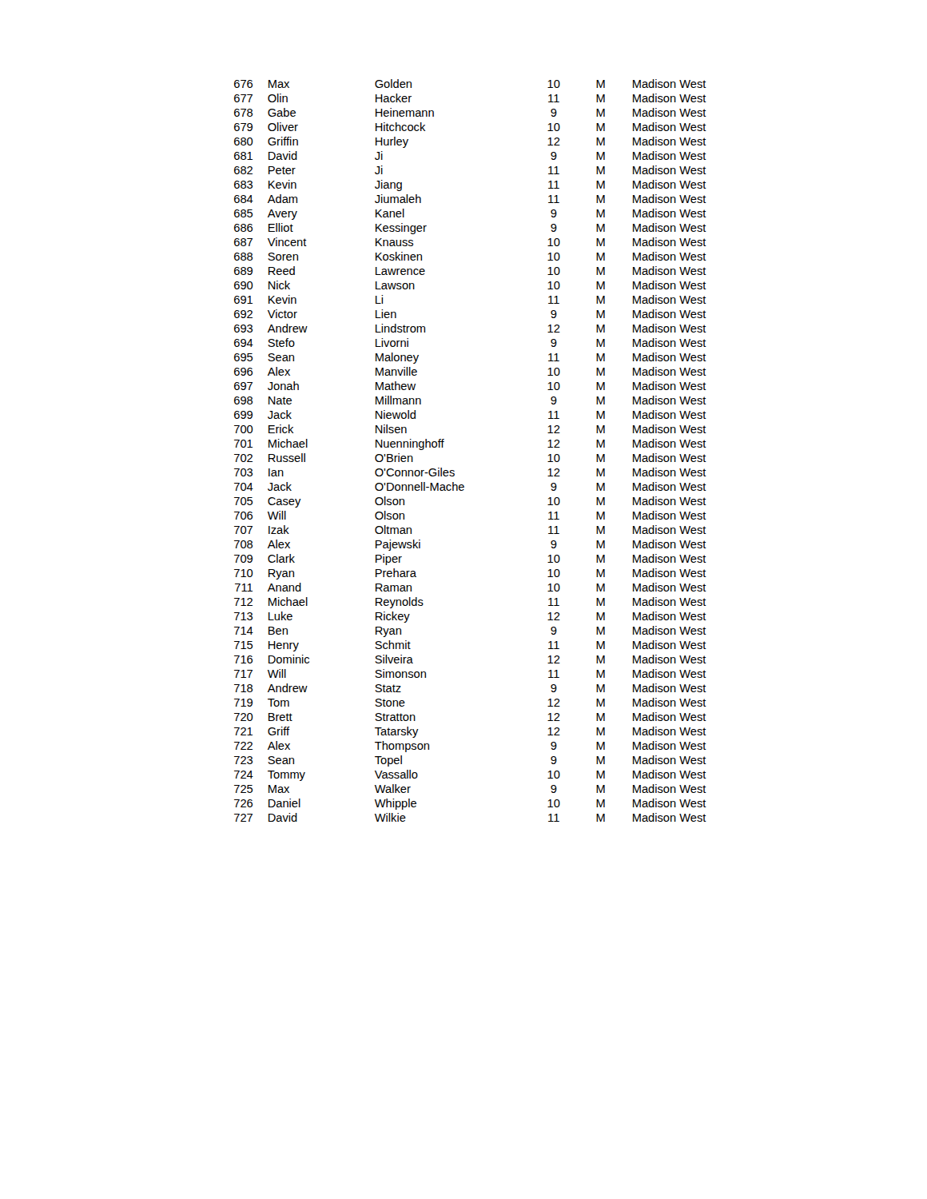| 676 | Max | Golden | 10 | M | Madison West |
| 677 | Olin | Hacker | 11 | M | Madison West |
| 678 | Gabe | Heinemann | 9 | M | Madison West |
| 679 | Oliver | Hitchcock | 10 | M | Madison West |
| 680 | Griffin | Hurley | 12 | M | Madison West |
| 681 | David | Ji | 9 | M | Madison West |
| 682 | Peter | Ji | 11 | M | Madison West |
| 683 | Kevin | Jiang | 11 | M | Madison West |
| 684 | Adam | Jiumaleh | 11 | M | Madison West |
| 685 | Avery | Kanel | 9 | M | Madison West |
| 686 | Elliot | Kessinger | 9 | M | Madison West |
| 687 | Vincent | Knauss | 10 | M | Madison West |
| 688 | Soren | Koskinen | 10 | M | Madison West |
| 689 | Reed | Lawrence | 10 | M | Madison West |
| 690 | Nick | Lawson | 10 | M | Madison West |
| 691 | Kevin | Li | 11 | M | Madison West |
| 692 | Victor | Lien | 9 | M | Madison West |
| 693 | Andrew | Lindstrom | 12 | M | Madison West |
| 694 | Stefo | Livorni | 9 | M | Madison West |
| 695 | Sean | Maloney | 11 | M | Madison West |
| 696 | Alex | Manville | 10 | M | Madison West |
| 697 | Jonah | Mathew | 10 | M | Madison West |
| 698 | Nate | Millmann | 9 | M | Madison West |
| 699 | Jack | Niewold | 11 | M | Madison West |
| 700 | Erick | Nilsen | 12 | M | Madison West |
| 701 | Michael | Nuenninghoff | 12 | M | Madison West |
| 702 | Russell | O'Brien | 10 | M | Madison West |
| 703 | Ian | O'Connor-Giles | 12 | M | Madison West |
| 704 | Jack | O'Donnell-Mache | 9 | M | Madison West |
| 705 | Casey | Olson | 10 | M | Madison West |
| 706 | Will | Olson | 11 | M | Madison West |
| 707 | Izak | Oltman | 11 | M | Madison West |
| 708 | Alex | Pajewski | 9 | M | Madison West |
| 709 | Clark | Piper | 10 | M | Madison West |
| 710 | Ryan | Prehara | 10 | M | Madison West |
| 711 | Anand | Raman | 10 | M | Madison West |
| 712 | Michael | Reynolds | 11 | M | Madison West |
| 713 | Luke | Rickey | 12 | M | Madison West |
| 714 | Ben | Ryan | 9 | M | Madison West |
| 715 | Henry | Schmit | 11 | M | Madison West |
| 716 | Dominic | Silveira | 12 | M | Madison West |
| 717 | Will | Simonson | 11 | M | Madison West |
| 718 | Andrew | Statz | 9 | M | Madison West |
| 719 | Tom | Stone | 12 | M | Madison West |
| 720 | Brett | Stratton | 12 | M | Madison West |
| 721 | Griff | Tatarsky | 12 | M | Madison West |
| 722 | Alex | Thompson | 9 | M | Madison West |
| 723 | Sean | Topel | 9 | M | Madison West |
| 724 | Tommy | Vassallo | 10 | M | Madison West |
| 725 | Max | Walker | 9 | M | Madison West |
| 726 | Daniel | Whipple | 10 | M | Madison West |
| 727 | David | Wilkie | 11 | M | Madison West |